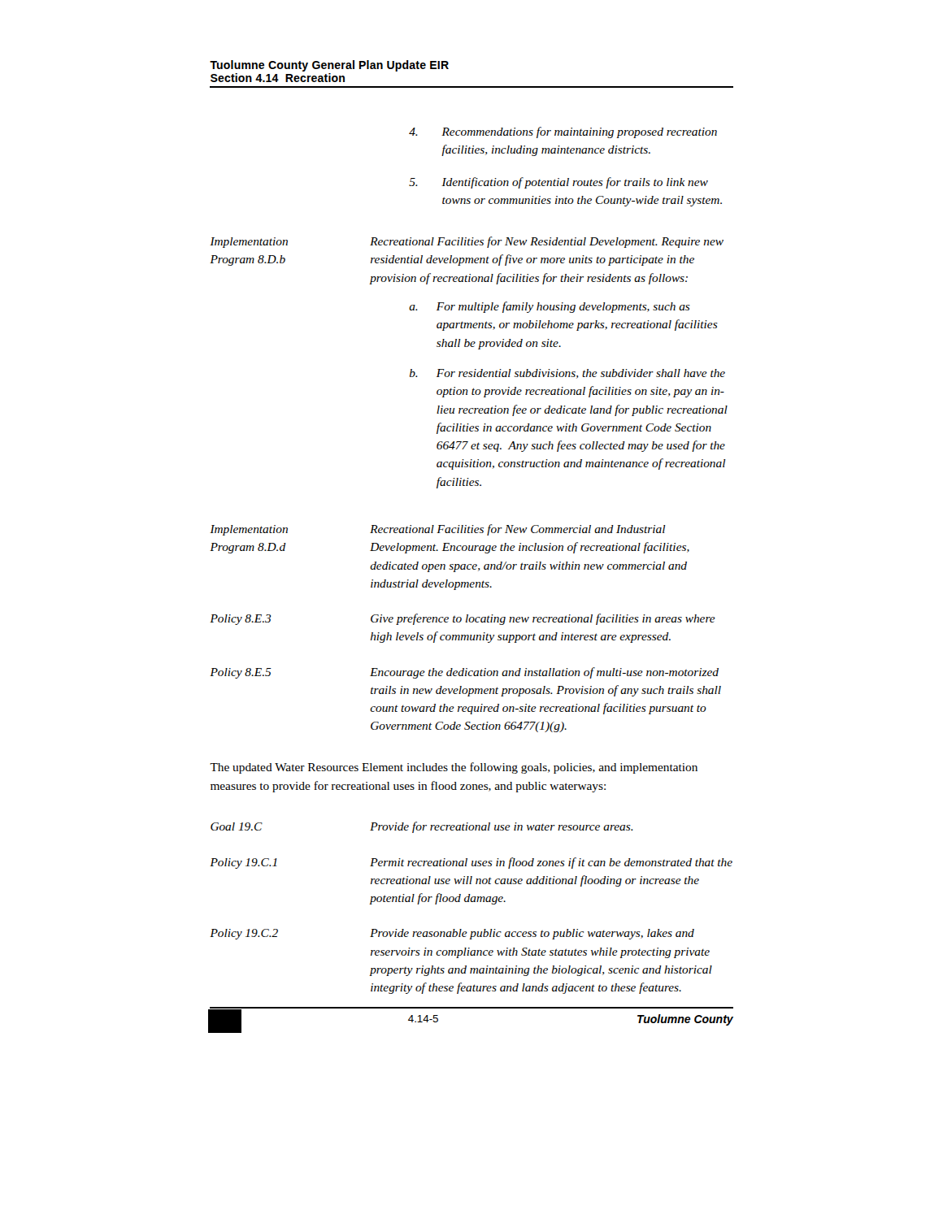Tuolumne County General Plan Update EIR
Section 4.14 Recreation
4. Recommendations for maintaining proposed recreation facilities, including maintenance districts.
5. Identification of potential routes for trails to link new towns or communities into the County-wide trail system.
Implementation Program 8.D.b
Recreational Facilities for New Residential Development. Require new residential development of five or more units to participate in the provision of recreational facilities for their residents as follows:
a. For multiple family housing developments, such as apartments, or mobilehome parks, recreational facilities shall be provided on site.
b. For residential subdivisions, the subdivider shall have the option to provide recreational facilities on site, pay an in-lieu recreation fee or dedicate land for public recreational facilities in accordance with Government Code Section 66477 et seq. Any such fees collected may be used for the acquisition, construction and maintenance of recreational facilities.
Implementation Program 8.D.d
Recreational Facilities for New Commercial and Industrial Development. Encourage the inclusion of recreational facilities, dedicated open space, and/or trails within new commercial and industrial developments.
Policy 8.E.3
Give preference to locating new recreational facilities in areas where high levels of community support and interest are expressed.
Policy 8.E.5
Encourage the dedication and installation of multi-use non-motorized trails in new development proposals. Provision of any such trails shall count toward the required on-site recreational facilities pursuant to Government Code Section 66477(1)(g).
The updated Water Resources Element includes the following goals, policies, and implementation measures to provide for recreational uses in flood zones, and public waterways:
Goal 19.C
Provide for recreational use in water resource areas.
Policy 19.C.1
Permit recreational uses in flood zones if it can be demonstrated that the recreational use will not cause additional flooding or increase the potential for flood damage.
Policy 19.C.2
Provide reasonable public access to public waterways, lakes and reservoirs in compliance with State statutes while protecting private property rights and maintaining the biological, scenic and historical integrity of these features and lands adjacent to these features.
4.14-5
Tuolumne County